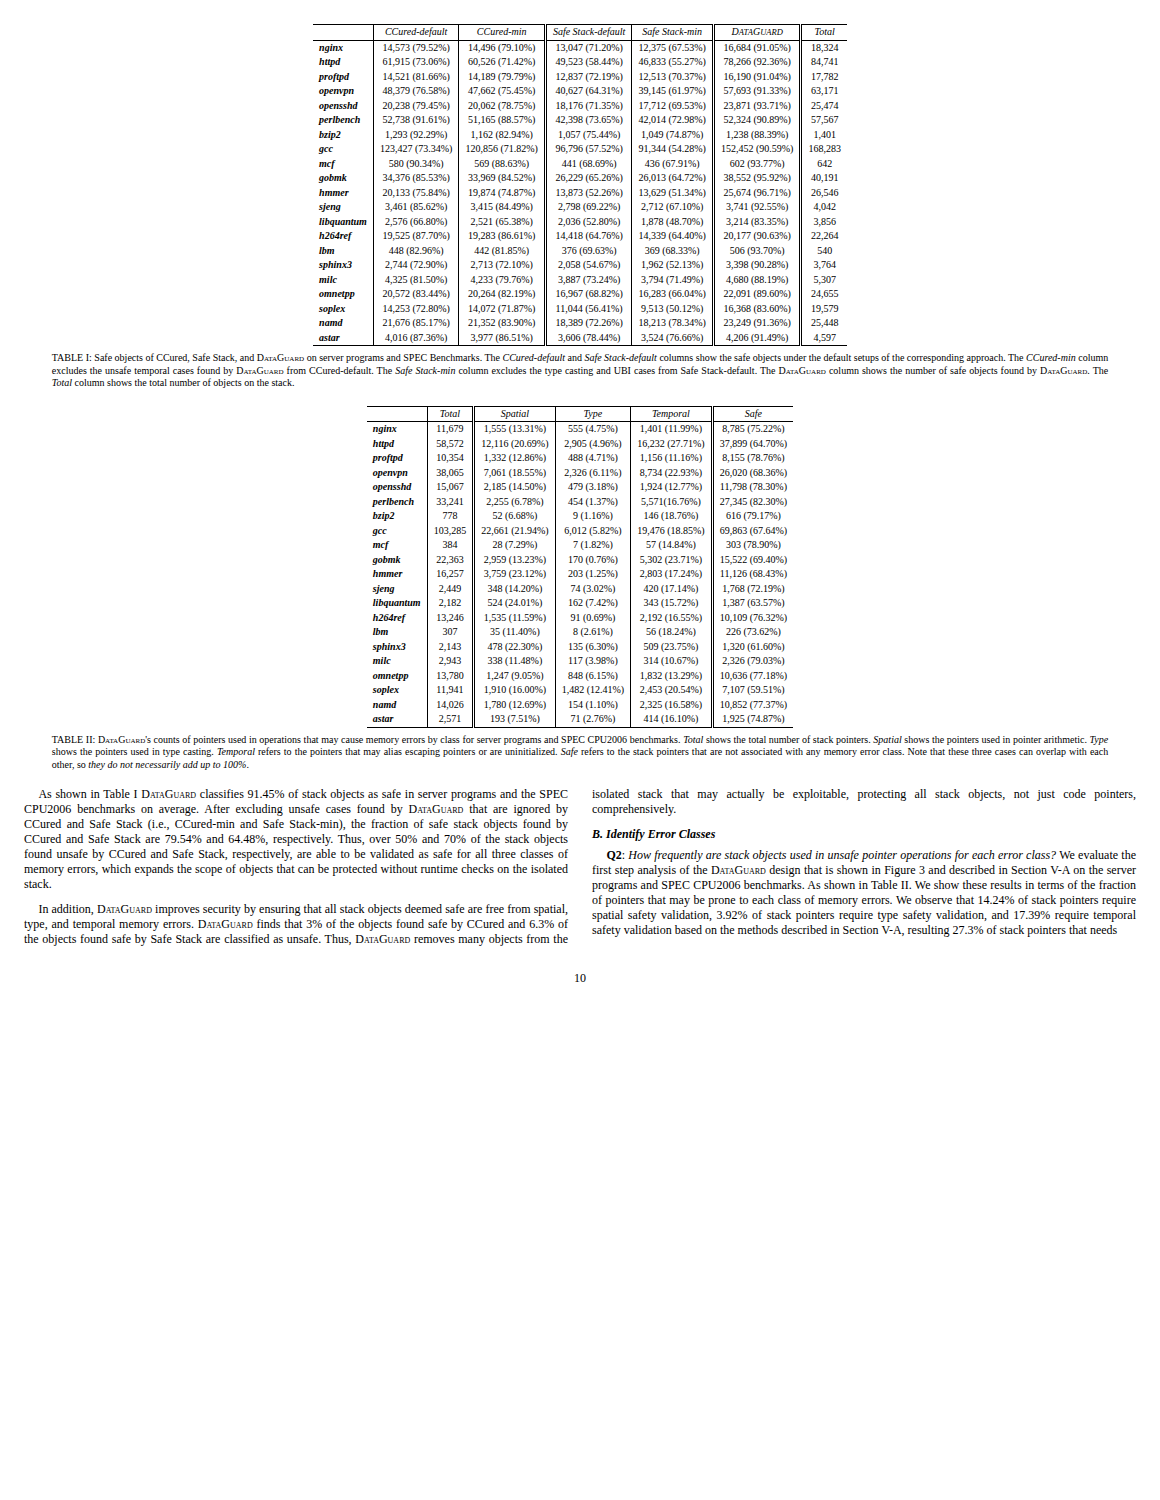| | CCured-default | CCured-min | Safe Stack-default | Safe Stack-min | D ATA G UARD | Total |
| --- | --- | --- | --- | --- | --- | --- |
| nginx | 14,573 (79.52%) | 14,496 (79.10%) | 13,047 (71.20%) | 12,375 (67.53%) | 16,684 (91.05%) | 18,324 |
| httpd | 61,915 (73.06%) | 60,526 (71.42%) | 49,523 (58.44%) | 46,833 (55.27%) | 78,266 (92.36%) | 84,741 |
| proftpd | 14,521 (81.66%) | 14,189 (79.79%) | 12,837 (72.19%) | 12,513 (70.37%) | 16,190 (91.04%) | 17,782 |
| openvpn | 48,379 (76.58%) | 47,662 (75.45%) | 40,627 (64.31%) | 39,145 (61.97%) | 57,693 (91.33%) | 63,171 |
| opensshd | 20,238 (79.45%) | 20,062 (78.75%) | 18,176 (71.35%) | 17,712 (69.53%) | 23,871 (93.71%) | 25,474 |
| perlbench | 52,738 (91.61%) | 51,165 (88.57%) | 42,398 (73.65%) | 42,014 (72.98%) | 52,324 (90.89%) | 57,567 |
| bzip2 | 1,293 (92.29%) | 1,162 (82.94%) | 1,057 (75.44%) | 1,049 (74.87%) | 1,238 (88.39%) | 1,401 |
| gcc | 123,427 (73.34%) | 120,856 (71.82%) | 96,796 (57.52%) | 91,344 (54.28%) | 152,452 (90.59%) | 168,283 |
| mcf | 580 (90.34%) | 569 (88.63%) | 441 (68.69%) | 436 (67.91%) | 602 (93.77%) | 642 |
| gobmk | 34,376 (85.53%) | 33,969 (84.52%) | 26,229 (65.26%) | 26,013 (64.72%) | 38,552 (95.92%) | 40,191 |
| hmmer | 20,133 (75.84%) | 19,874 (74.87%) | 13,873 (52.26%) | 13,629 (51.34%) | 25,674 (96.71%) | 26,546 |
| sjeng | 3,461 (85.62%) | 3,415 (84.49%) | 2,798 (69.22%) | 2,712 (67.10%) | 3,741 (92.55%) | 4,042 |
| libquantum | 2,576 (66.80%) | 2,521 (65.38%) | 2,036 (52.80%) | 1,878 (48.70%) | 3,214 (83.35%) | 3,856 |
| h264ref | 19,525 (87.70%) | 19,283 (86.61%) | 14,418 (64.76%) | 14,339 (64.40%) | 20,177 (90.63%) | 22,264 |
| lbm | 448 (82.96%) | 442 (81.85%) | 376 (69.63%) | 369 (68.33%) | 506 (93.70%) | 540 |
| sphinx3 | 2,744 (72.90%) | 2,713 (72.10%) | 2,058 (54.67%) | 1,962 (52.13%) | 3,398 (90.28%) | 3,764 |
| milc | 4,325 (81.50%) | 4,233 (79.76%) | 3,887 (73.24%) | 3,794 (71.49%) | 4,680 (88.19%) | 5,307 |
| omnetpp | 20,572 (83.44%) | 20,264 (82.19%) | 16,967 (68.82%) | 16,283 (66.04%) | 22,091 (89.60%) | 24,655 |
| soplex | 14,253 (72.80%) | 14,072 (71.87%) | 11,044 (56.41%) | 9,513 (50.12%) | 16,368 (83.60%) | 19,579 |
| namd | 21,676 (85.17%) | 21,352 (83.90%) | 18,389 (72.26%) | 18,213 (78.34%) | 23,249 (91.36%) | 25,448 |
| astar | 4,016 (87.36%) | 3,977 (86.51%) | 3,606 (78.44%) | 3,524 (76.66%) | 4,206 (91.49%) | 4,597 |
TABLE I: Safe objects of CCured, Safe Stack, and DataGuard on server programs and SPEC Benchmarks. The CCured-default and Safe Stack-default columns show the safe objects under the default setups of the corresponding approach. The CCured-min column excludes the unsafe temporal cases found by DataGuard from CCured-default. The Safe Stack-min column excludes the type casting and UBI cases from Safe Stack-default. The DataGuard column shows the number of safe objects found by DataGuard. The Total column shows the total number of objects on the stack.
| | Total | Spatial | Type | Temporal | Safe |
| --- | --- | --- | --- | --- | --- |
| nginx | 11,679 | 1,555 (13.31%) | 555 (4.75%) | 1,401 (11.99%) | 8,785 (75.22%) |
| httpd | 58,572 | 12,116 (20.69%) | 2,905 (4.96%) | 16,232 (27.71%) | 37,899 (64.70%) |
| proftpd | 10,354 | 1,332 (12.86%) | 488 (4.71%) | 1,156 (11.16%) | 8,155 (78.76%) |
| openvpn | 38,065 | 7,061 (18.55%) | 2,326 (6.11%) | 8,734 (22.93%) | 26,020 (68.36%) |
| opensshd | 15,067 | 2,185 (14.50%) | 479 (3.18%) | 1,924 (12.77%) | 11,798 (78.30%) |
| perlbench | 33,241 | 2,255 (6.78%) | 454 (1.37%) | 5,571(16.76%) | 27,345 (82.30%) |
| bzip2 | 778 | 52 (6.68%) | 9 (1.16%) | 146 (18.76%) | 616 (79.17%) |
| gcc | 103,285 | 22,661 (21.94%) | 6,012 (5.82%) | 19,476 (18.85%) | 69,863 (67.64%) |
| mcf | 384 | 28 (7.29%) | 7 (1.82%) | 57 (14.84%) | 303 (78.90%) |
| gobmk | 22,363 | 2,959 (13.23%) | 170 (0.76%) | 5,302 (23.71%) | 15,522 (69.40%) |
| hmmer | 16,257 | 3,759 (23.12%) | 203 (1.25%) | 2,803 (17.24%) | 11,126 (68.43%) |
| sjeng | 2,449 | 348 (14.20%) | 74 (3.02%) | 420 (17.14%) | 1,768 (72.19%) |
| libquantum | 2,182 | 524 (24.01%) | 162 (7.42%) | 343 (15.72%) | 1,387 (63.57%) |
| h264ref | 13,246 | 1,535 (11.59%) | 91 (0.69%) | 2,192 (16.55%) | 10,109 (76.32%) |
| lbm | 307 | 35 (11.40%) | 8 (2.61%) | 56 (18.24%) | 226 (73.62%) |
| sphinx3 | 2,143 | 478 (22.30%) | 135 (6.30%) | 509 (23.75%) | 1,320 (61.60%) |
| milc | 2,943 | 338 (11.48%) | 117 (3.98%) | 314 (10.67%) | 2,326 (79.03%) |
| omnetpp | 13,780 | 1,247 (9.05%) | 848 (6.15%) | 1,832 (13.29%) | 10,636 (77.18%) |
| soplex | 11,941 | 1,910 (16.00%) | 1,482 (12.41%) | 2,453 (20.54%) | 7,107 (59.51%) |
| namd | 14,026 | 1,780 (12.69%) | 154 (1.10%) | 2,325 (16.58%) | 10,852 (77.37%) |
| astar | 2,571 | 193 (7.51%) | 71 (2.76%) | 414 (16.10%) | 1,925 (74.87%) |
TABLE II: DataGuard's counts of pointers used in operations that may cause memory errors by class for server programs and SPEC CPU2006 benchmarks. Total shows the total number of stack pointers. Spatial shows the pointers used in pointer arithmetic. Type shows the pointers used in type casting. Temporal refers to the pointers that may alias escaping pointers or are uninitialized. Safe refers to the stack pointers that are not associated with any memory error class. Note that these three cases can overlap with each other, so they do not necessarily add up to 100%.
As shown in Table I DataGuard classifies 91.45% of stack objects as safe in server programs and the SPEC CPU2006 benchmarks on average. After excluding unsafe cases found by DataGuard that are ignored by CCured and Safe Stack (i.e., CCured-min and Safe Stack-min), the fraction of safe stack objects found by CCured and Safe Stack are 79.54% and 64.48%, respectively. Thus, over 50% and 70% of the stack objects found unsafe by CCured and Safe Stack, respectively, are able to be validated as safe for all three classes of memory errors, which expands the scope of objects that can be protected without runtime checks on the isolated stack.
In addition, DataGuard improves security by ensuring that all stack objects deemed safe are free from spatial, type, and temporal memory errors. DataGuard finds that 3% of the objects found safe by CCured and 6.3% of the objects found safe by Safe Stack are classified as unsafe. Thus, DataGuard removes many objects from the isolated stack that may actually be exploitable, protecting all stack objects, not just code pointers, comprehensively.
B. Identify Error Classes
Q2: How frequently are stack objects used in unsafe pointer operations for each error class? We evaluate the first step analysis of the DataGuard design that is shown in Figure 3 and described in Section V-A on the server programs and SPEC CPU2006 benchmarks. As shown in Table II. We show these results in terms of the fraction of pointers that may be prone to each class of memory errors. We observe that 14.24% of stack pointers require spatial safety validation, 3.92% of stack pointers require type safety validation, and 17.39% require temporal safety validation based on the methods described in Section V-A, resulting 27.3% of stack pointers that needs
10